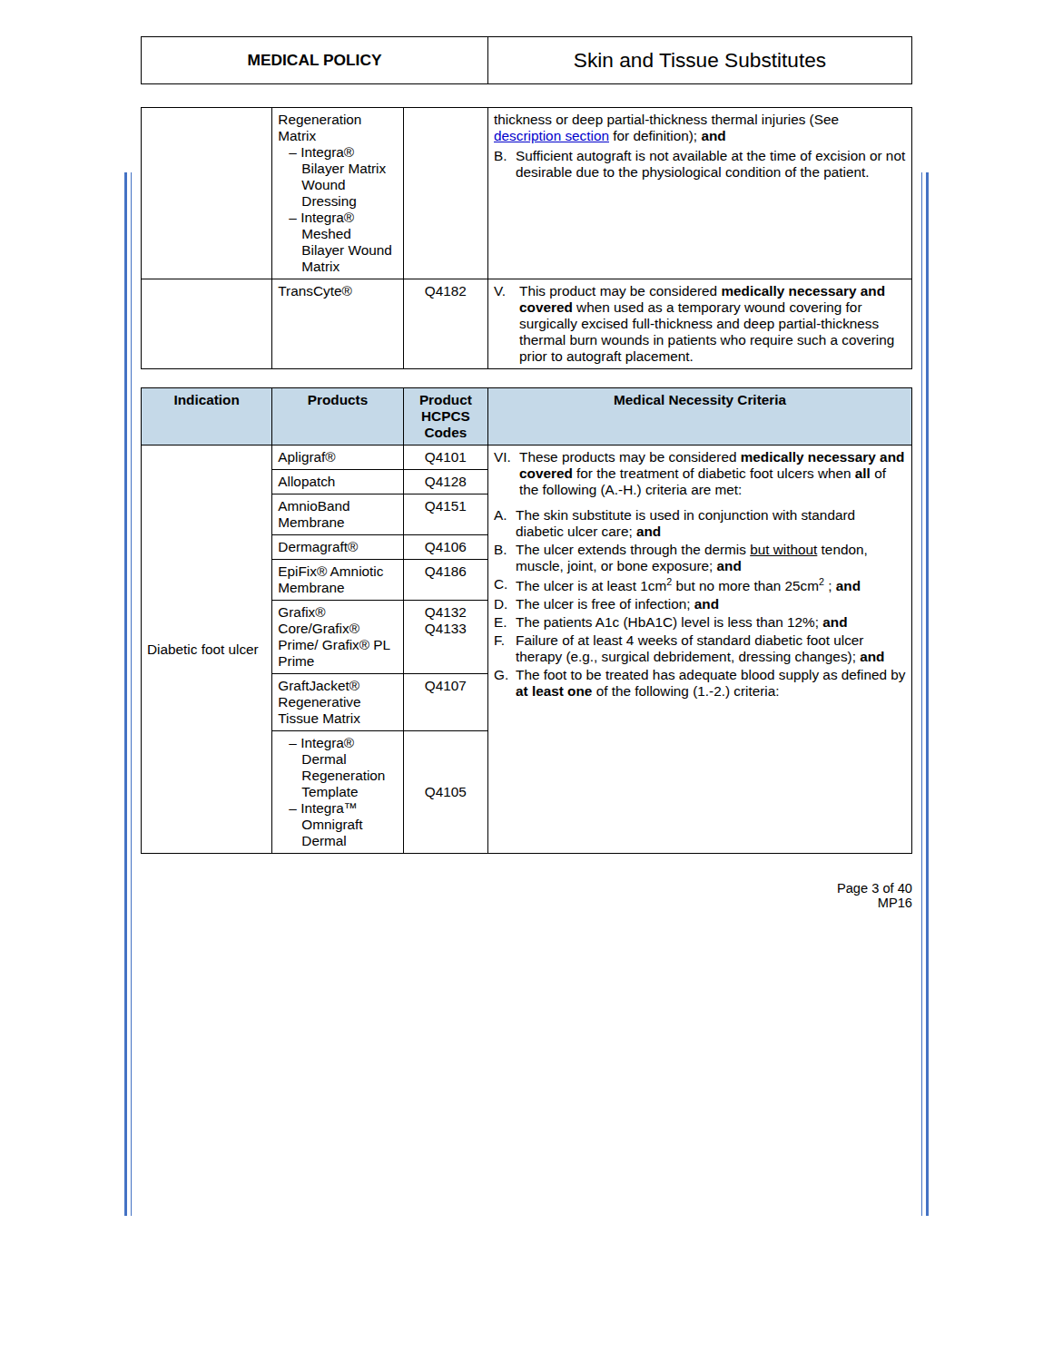| MEDICAL POLICY | Skin and Tissue Substitutes |
| | Regeneration Matrix Integra® Bilayer Matrix Wound Dressing Integra® Meshed Bilayer Wound Matrix | | thickness or deep partial-thickness thermal injuries (See description section for definition); and B. Sufficient autograft is not available at the time of excision or not desirable due to the physiological condition of the patient. |
| | TransCyte® | Q4182 | V. This product may be considered medically necessary and covered when used as a temporary wound covering for surgically excised full-thickness and deep partial-thickness thermal burn wounds in patients who require such a covering prior to autograft placement. |
| Indication | Products | Product HCPCS Codes | Medical Necessity Criteria |
| --- | --- | --- | --- |
| Diabetic foot ulcer | Apligraf® | Q4101 | VI. These products may be considered medically necessary and covered for the treatment of diabetic foot ulcers when all of the following (A.-H.) criteria are met: A. The skin substitute is used in conjunction with standard diabetic ulcer care; and B. The ulcer extends through the dermis but without tendon, muscle, joint, or bone exposure; and C. The ulcer is at least 1cm 2 but no more than 25cm 2 ; and D. The ulcer is free of infection; and E. The patients A1c (HbA1C) level is less than 12%; and F. Failure of at least 4 weeks of standard diabetic foot ulcer therapy (e.g., surgical debridement, dressing changes); and G. The foot to be treated has adequate blood supply as defined by at least one of the following (1.-2.) criteria: |
| Allopatch | Q4128 |
| AmnioBand Membrane | Q4151 |
| Dermagraft® | Q4106 |
| EpiFix® Amniotic Membrane | Q4186 |
| Grafix® Core/Grafix® Prime/ Grafix® PL Prime | Q4132 Q4133 |
| GraftJacket® Regenerative Tissue Matrix | Q4107 |
| Integra® Dermal Regeneration Template Integra™ Omnigraft Dermal | Q4105 |
Page 3 of 40
MP16